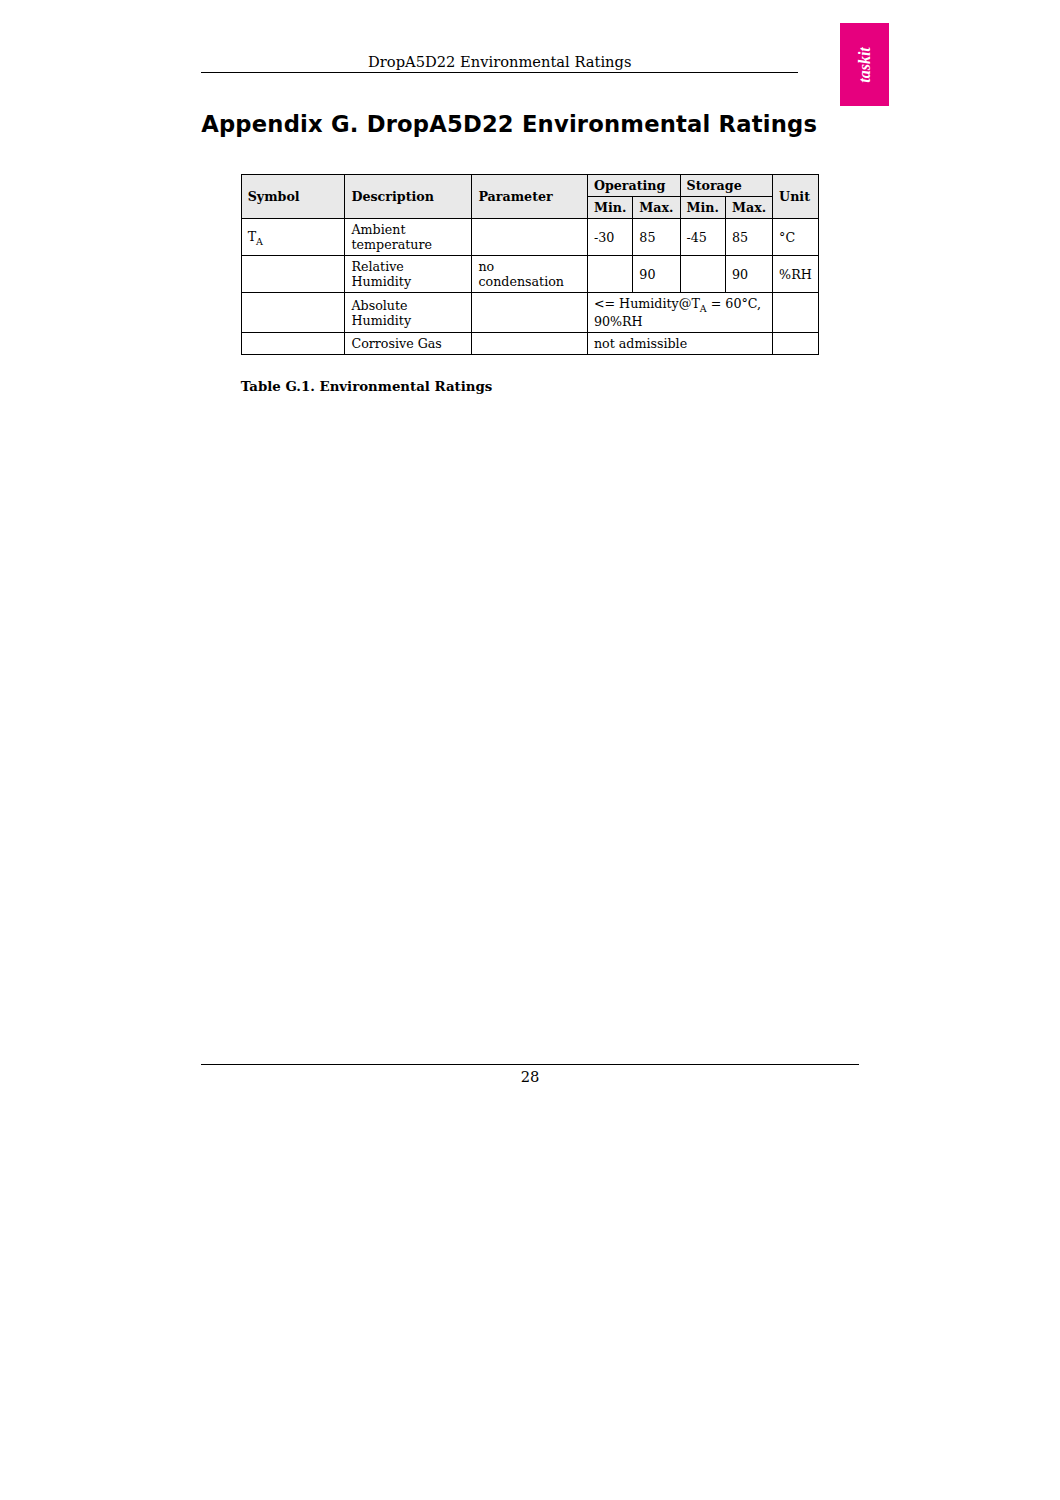taskit
DropA5D22 Environmental Ratings
Appendix G. DropA5D22 Environmental Ratings
| Symbol | Description | Parameter | Operating | Storage | Unit |
| --- | --- | --- | --- | --- | --- |
| Min. | Max. | Min. | Max. |
| T A | Ambient temperature | | -30 | 85 | -45 | 85 | °C |
| | Relative Humidity | no condensation | | 90 | | 90 | %RH |
| | Absolute Humidity | | <= Humidity@T A = 60°C, 90%RH | |
| | Corrosive Gas | | not admissible | |
Table G.1. Environmental Ratings
28